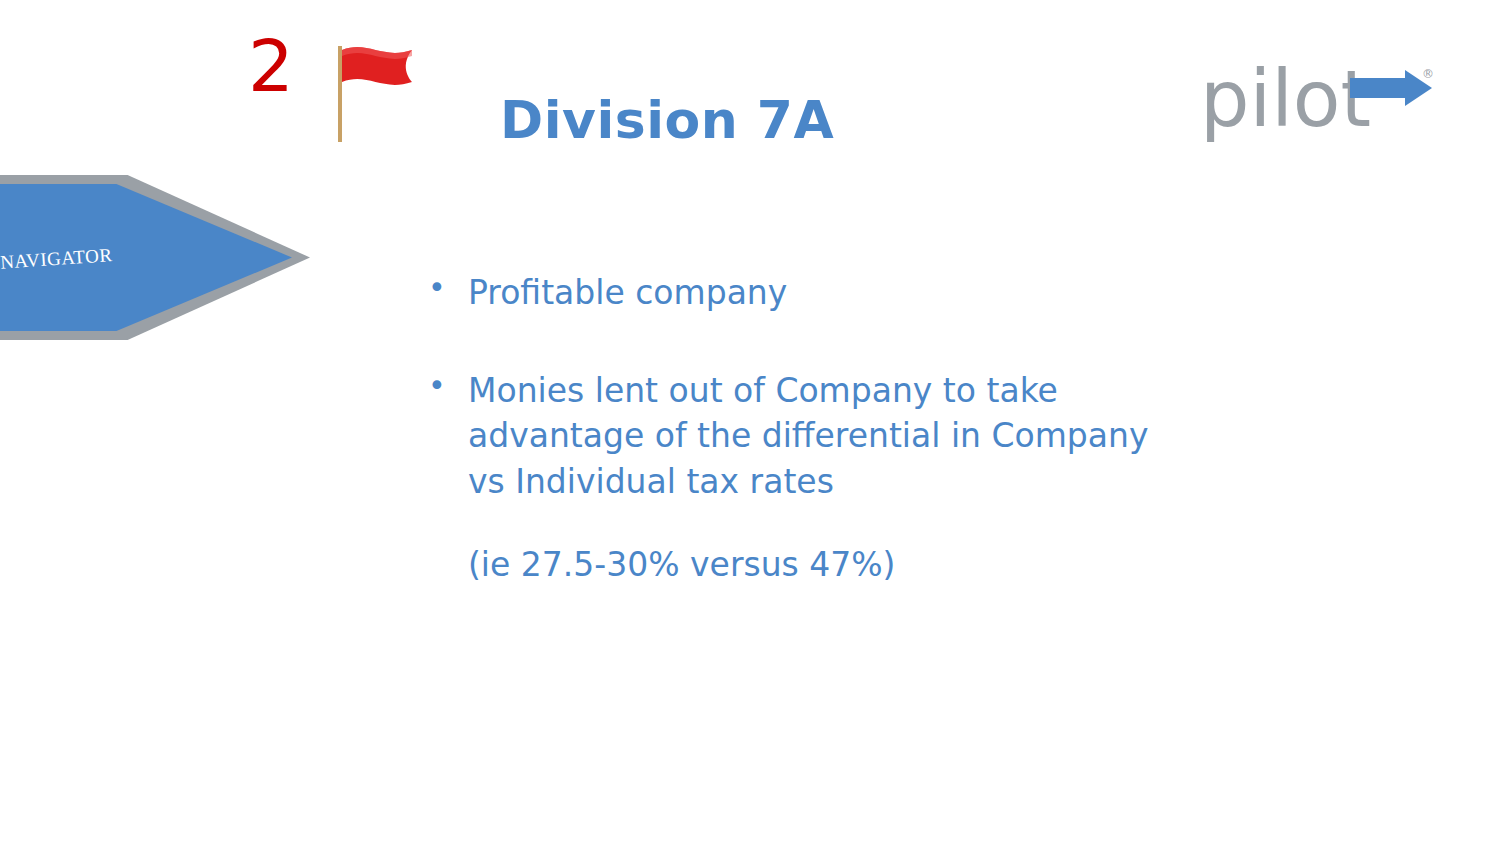YOUR BUSINESS NAVIGATOR
2
Division 7A
pilot ®
Profitable company
Monies lent out of Company to take advantage of the differential in Company vs Individual tax rates
(ie 27.5-30% versus 47%)